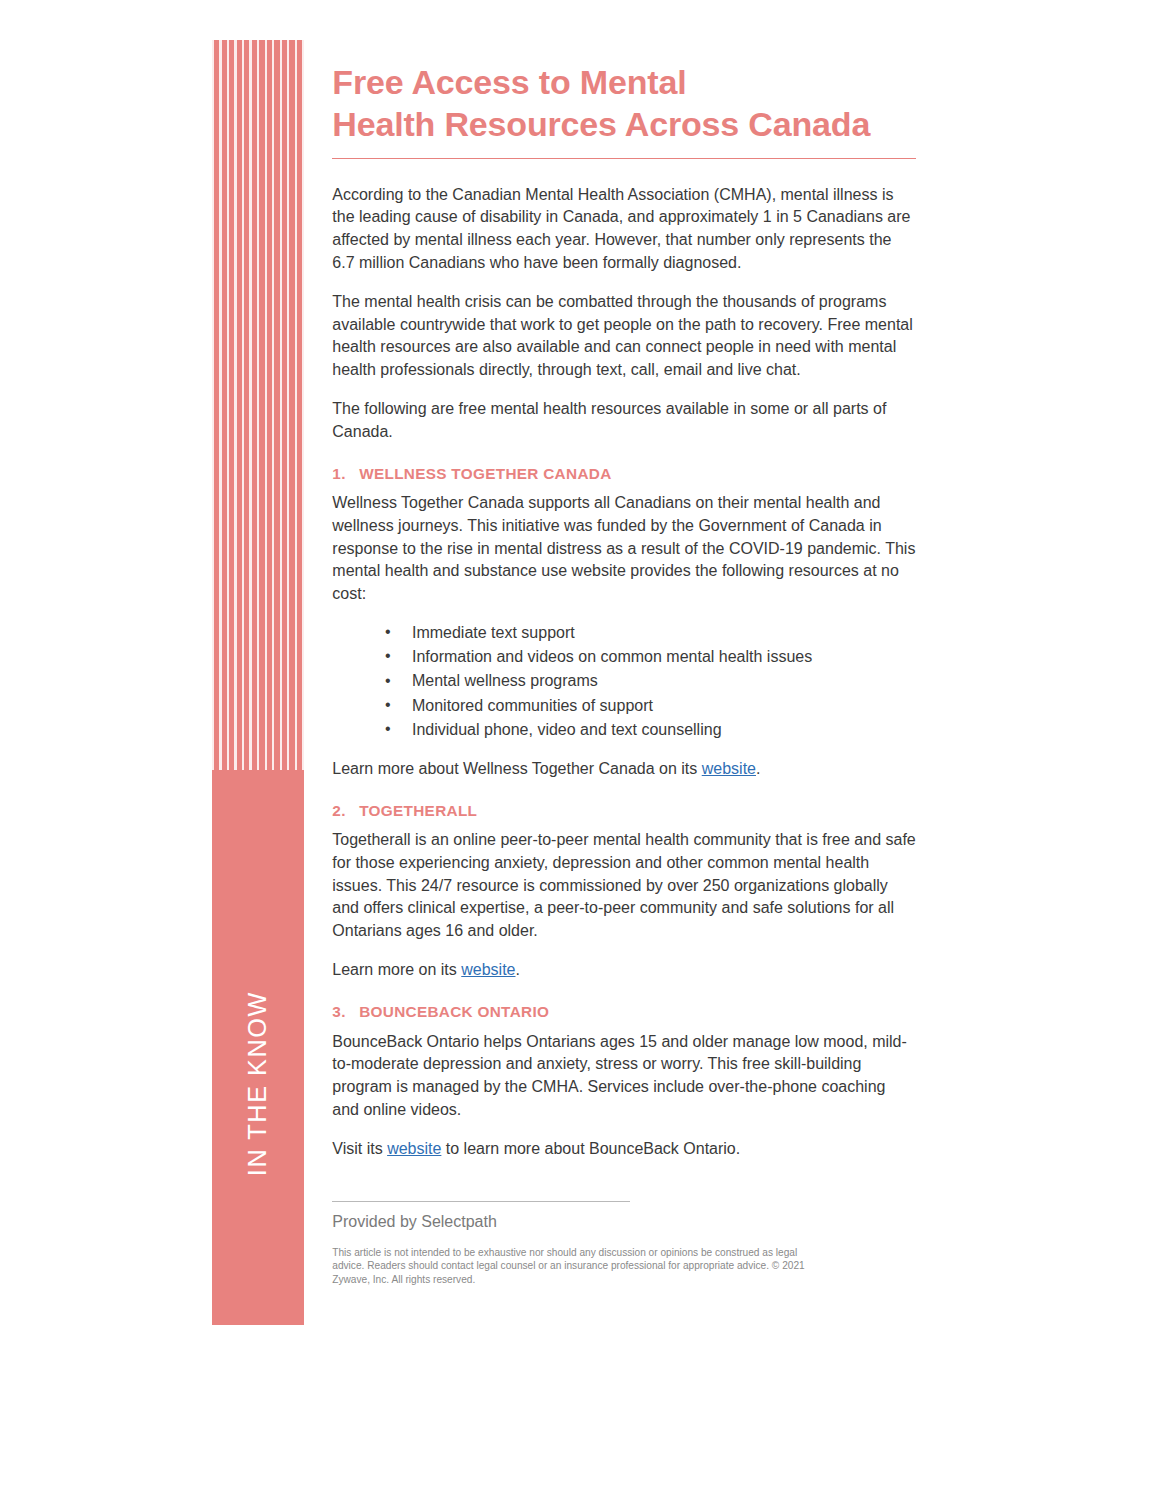IN THE KNOW
Free Access to Mental
Health Resources Across Canada
According to the Canadian Mental Health Association (CMHA), mental illness is the leading cause of disability in Canada, and approximately 1 in 5 Canadians are affected by mental illness each year. However, that number only represents the 6.7 million Canadians who have been formally diagnosed.
The mental health crisis can be combatted through the thousands of programs available countrywide that work to get people on the path to recovery. Free mental health resources are also available and can connect people in need with mental health professionals directly, through text, call, email and live chat.
The following are free mental health resources available in some or all parts of Canada.
1. Wellness Together Canada
Wellness Together Canada supports all Canadians on their mental health and wellness journeys. This initiative was funded by the Government of Canada in response to the rise in mental distress as a result of the COVID-19 pandemic. This mental health and substance use website provides the following resources at no cost:
Immediate text support
Information and videos on common mental health issues
Mental wellness programs
Monitored communities of support
Individual phone, video and text counselling
Learn more about Wellness Together Canada on its website.
2. Togetherall
Togetherall is an online peer-to-peer mental health community that is free and safe for those experiencing anxiety, depression and other common mental health issues. This 24/7 resource is commissioned by over 250 organizations globally and offers clinical expertise, a peer-to-peer community and safe solutions for all Ontarians ages 16 and older.
Learn more on its website.
3. BounceBack Ontario
BounceBack Ontario helps Ontarians ages 15 and older manage low mood, mild-to-moderate depression and anxiety, stress or worry. This free skill-building program is managed by the CMHA. Services include over-the-phone coaching and online videos.
Visit its website to learn more about BounceBack Ontario.
Provided by Selectpath
This article is not intended to be exhaustive nor should any discussion or opinions be construed as legal advice. Readers should contact legal counsel or an insurance professional for appropriate advice. © 2021 Zywave, Inc. All rights reserved.